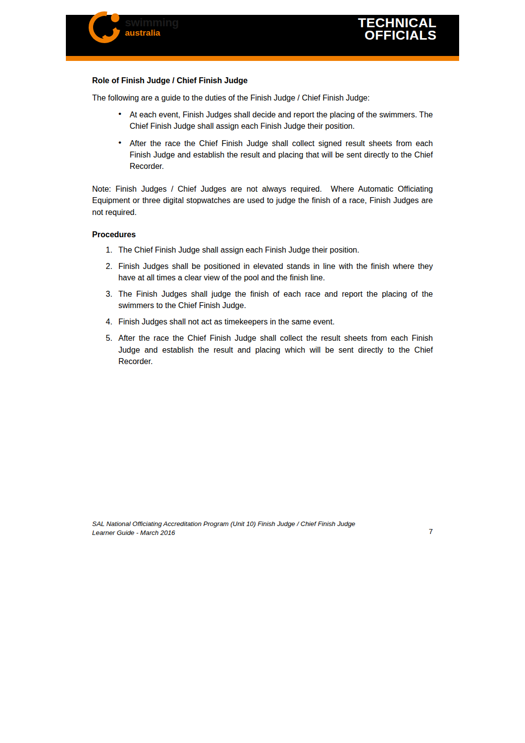swimming
australia
TECHNICAL
OFFICIALS
Role of Finish Judge / Chief Finish Judge
The following are a guide to the duties of the Finish Judge / Chief Finish Judge:
At each event, Finish Judges shall decide and report the placing of the swimmers. The Chief Finish Judge shall assign each Finish Judge their position.
After the race the Chief Finish Judge shall collect signed result sheets from each Finish Judge and establish the result and placing that will be sent directly to the Chief Recorder.
Note: Finish Judges / Chief Judges are not always required. Where Automatic Officiating Equipment or three digital stopwatches are used to judge the finish of a race, Finish Judges are not required.
Procedures
The Chief Finish Judge shall assign each Finish Judge their position.
Finish Judges shall be positioned in elevated stands in line with the finish where they have at all times a clear view of the pool and the finish line.
The Finish Judges shall judge the finish of each race and report the placing of the swimmers to the Chief Finish Judge.
Finish Judges shall not act as timekeepers in the same event.
After the race the Chief Finish Judge shall collect the result sheets from each Finish Judge and establish the result and placing which will be sent directly to the Chief Recorder.
SAL National Officiating Accreditation Program (Unit 10) Finish Judge / Chief Finish Judge
Learner Guide - March 2016
7